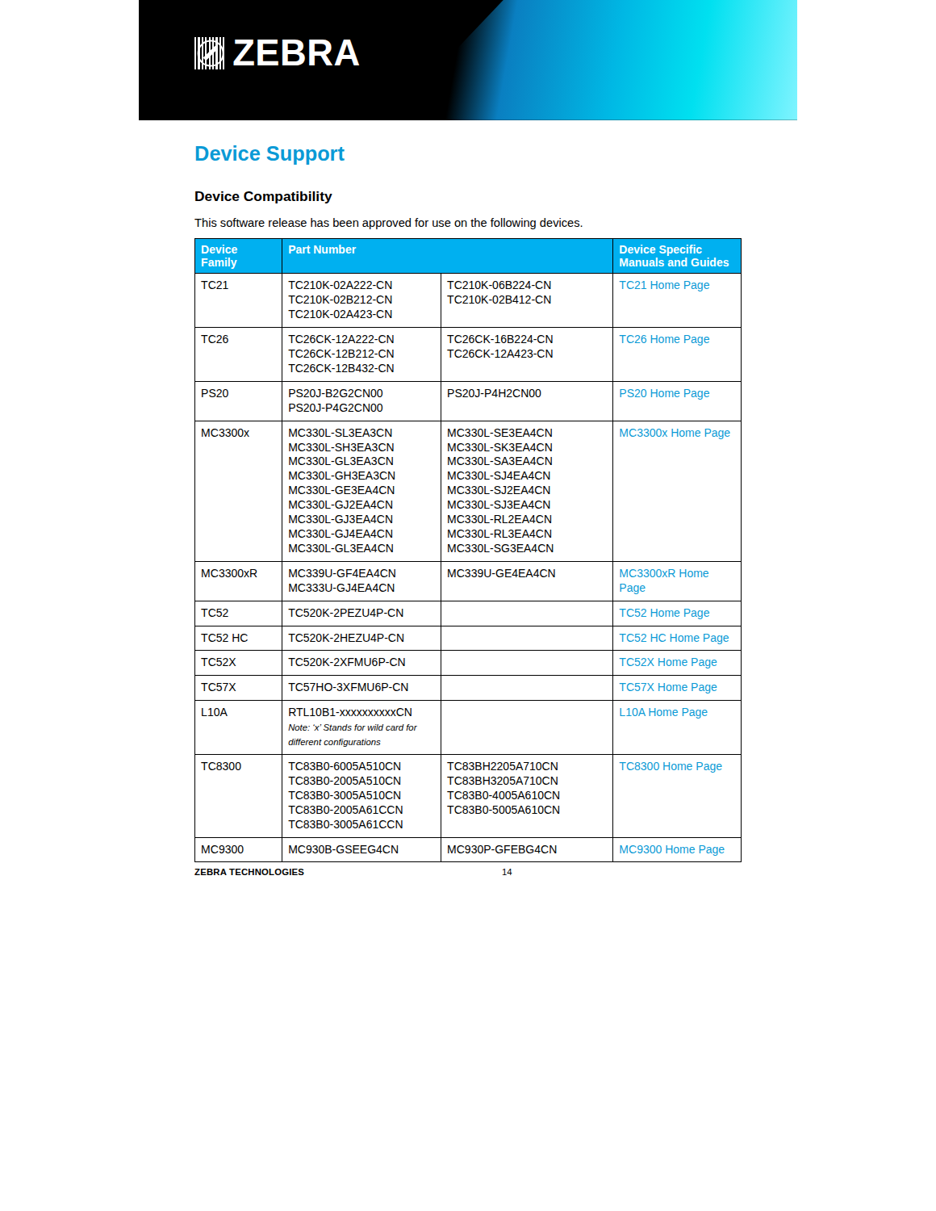ZEBRA
Device Support
Device Compatibility
This software release has been approved for use on the following devices.
| Device Family | Part Number | Device Specific Manuals and Guides |
| --- | --- | --- |
| TC21 | TC210K-02A222-CN TC210K-02B212-CN TC210K-02A423-CN | TC210K-06B224-CN TC210K-02B412-CN | TC21 Home Page |
| TC26 | TC26CK-12A222-CN TC26CK-12B212-CN TC26CK-12B432-CN | TC26CK-16B224-CN TC26CK-12A423-CN | TC26 Home Page |
| PS20 | PS20J-B2G2CN00 PS20J-P4G2CN00 | PS20J-P4H2CN00 | PS20 Home Page |
| MC3300x | MC330L-SL3EA3CN MC330L-SH3EA3CN MC330L-GL3EA3CN MC330L-GH3EA3CN MC330L-GE3EA4CN MC330L-GJ2EA4CN MC330L-GJ3EA4CN MC330L-GJ4EA4CN MC330L-GL3EA4CN | MC330L-SE3EA4CN MC330L-SK3EA4CN MC330L-SA3EA4CN MC330L-SJ4EA4CN MC330L-SJ2EA4CN MC330L-SJ3EA4CN MC330L-RL2EA4CN MC330L-RL3EA4CN MC330L-SG3EA4CN | MC3300x Home Page |
| MC3300xR | MC339U-GF4EA4CN MC333U-GJ4EA4CN | MC339U-GE4EA4CN | MC3300xR Home Page |
| TC52 | TC520K-2PEZU4P-CN | | TC52 Home Page |
| TC52 HC | TC520K-2HEZU4P-CN | | TC52 HC Home Page |
| TC52X | TC520K-2XFMU6P-CN | | TC52X Home Page |
| TC57X | TC57HO-3XFMU6P-CN | | TC57X Home Page |
| L10A | RTL10B1-xxxxxxxxxxCN Note: ‘x’ Stands for wild card for different configurations | | L10A Home Page |
| TC8300 | TC83B0-6005A510CN TC83B0-2005A510CN TC83B0-3005A510CN TC83B0-2005A61CCN TC83B0-3005A61CCN | TC83BH2205A710CN TC83BH3205A710CN TC83B0-4005A610CN TC83B0-5005A610CN | TC8300 Home Page |
| MC9300 | MC930B-GSEEG4CN | MC930P-GFEBG4CN | MC9300 Home Page |
ZEBRA TECHNOLOGIES 14